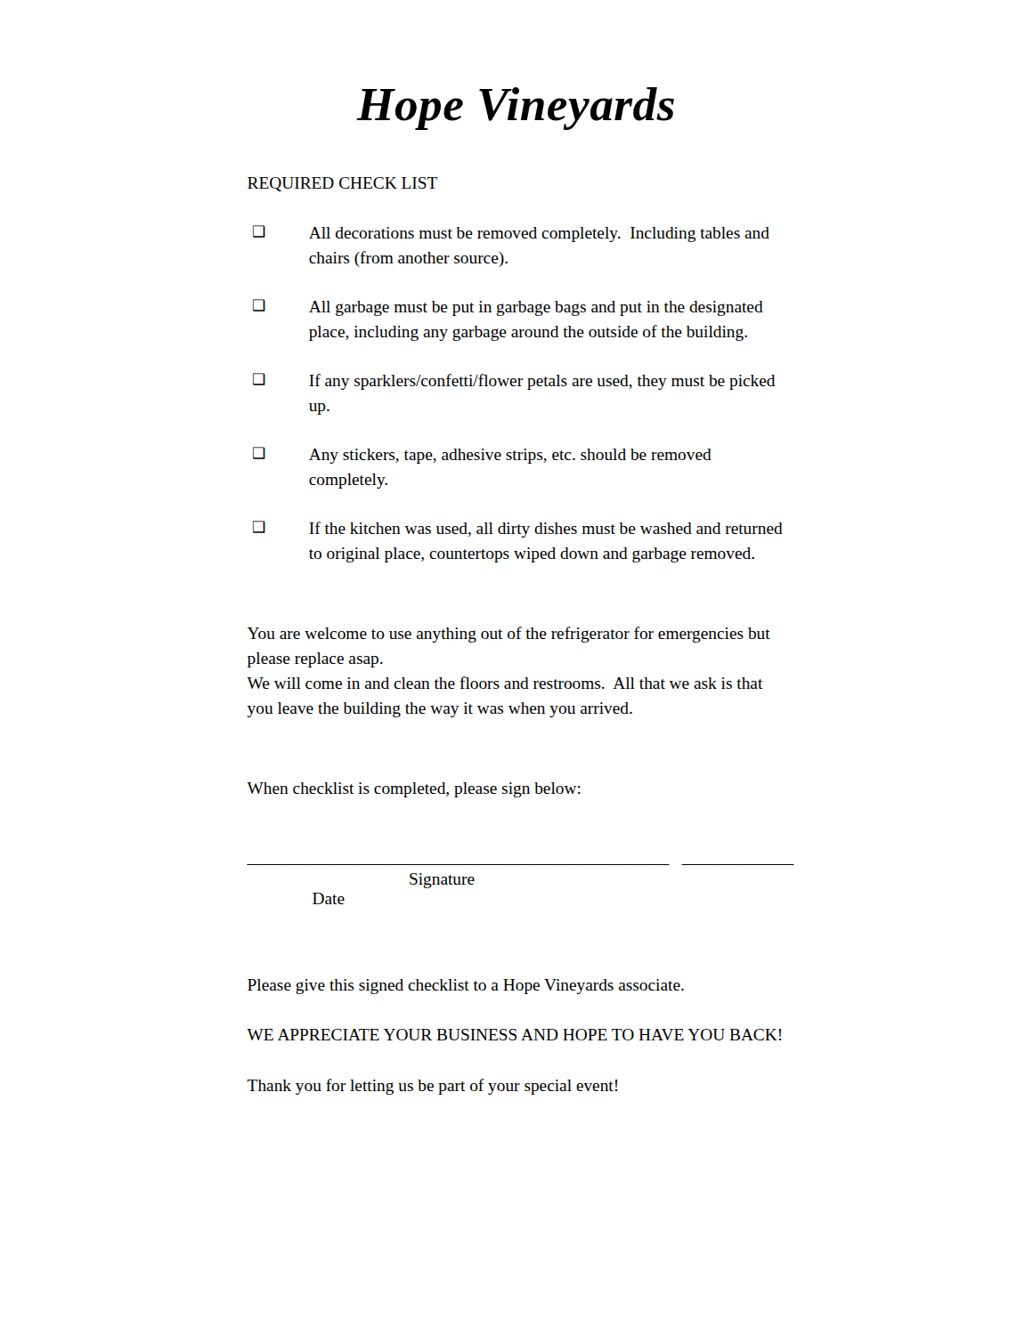Hope Vineyards
REQUIRED CHECK LIST
All decorations must be removed completely. Including tables and chairs (from another source).
All garbage must be put in garbage bags and put in the designated place, including any garbage around the outside of the building.
If any sparklers/confetti/flower petals are used, they must be picked up.
Any stickers, tape, adhesive strips, etc. should be removed completely.
If the kitchen was used, all dirty dishes must be washed and returned to original place, countertops wiped down and garbage removed.
You are welcome to use anything out of the refrigerator for emergencies but please replace asap.
We will come in and clean the floors and restrooms. All that we ask is that you leave the building the way it was when you arrived.
When checklist is completed, please sign below:
_________________________________________________ _____________ Signature Date
Please give this signed checklist to a Hope Vineyards associate.
WE APPRECIATE YOUR BUSINESS AND HOPE TO HAVE YOU BACK!
Thank you for letting us be part of your special event!